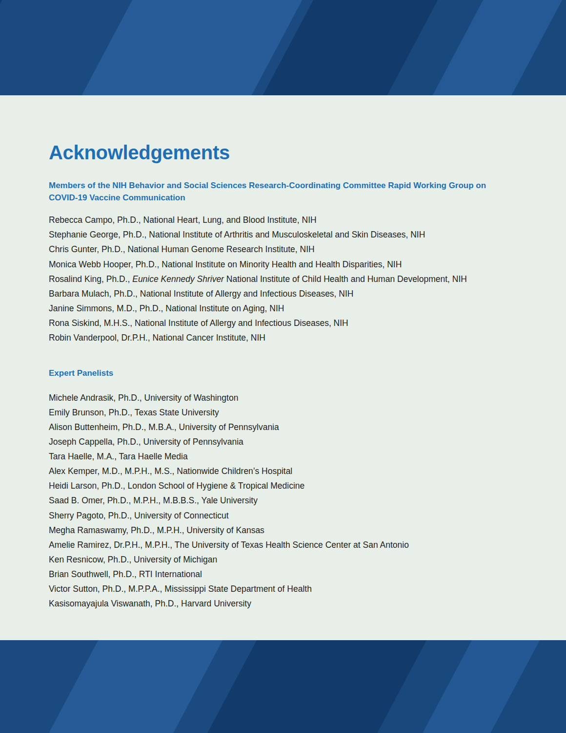Acknowledgements
Members of the NIH Behavior and Social Sciences Research-Coordinating Committee Rapid Working Group on COVID-19 Vaccine Communication
Rebecca Campo, Ph.D., National Heart, Lung, and Blood Institute, NIH
Stephanie George, Ph.D., National Institute of Arthritis and Musculoskeletal and Skin Diseases, NIH
Chris Gunter, Ph.D., National Human Genome Research Institute, NIH
Monica Webb Hooper, Ph.D., National Institute on Minority Health and Health Disparities, NIH
Rosalind King, Ph.D., Eunice Kennedy Shriver National Institute of Child Health and Human Development, NIH
Barbara Mulach, Ph.D., National Institute of Allergy and Infectious Diseases, NIH
Janine Simmons, M.D., Ph.D., National Institute on Aging, NIH
Rona Siskind, M.H.S., National Institute of Allergy and Infectious Diseases, NIH
Robin Vanderpool, Dr.P.H., National Cancer Institute, NIH
Expert Panelists
Michele Andrasik, Ph.D., University of Washington
Emily Brunson, Ph.D., Texas State University
Alison Buttenheim, Ph.D., M.B.A., University of Pennsylvania
Joseph Cappella, Ph.D., University of Pennsylvania
Tara Haelle, M.A., Tara Haelle Media
Alex Kemper, M.D., M.P.H., M.S., Nationwide Children’s Hospital
Heidi Larson, Ph.D., London School of Hygiene & Tropical Medicine
Saad B. Omer, Ph.D., M.P.H., M.B.B.S., Yale University
Sherry Pagoto, Ph.D., University of Connecticut
Megha Ramaswamy, Ph.D., M.P.H., University of Kansas
Amelie Ramirez, Dr.P.H., M.P.H., The University of Texas Health Science Center at San Antonio
Ken Resnicow, Ph.D., University of Michigan
Brian Southwell, Ph.D., RTI International
Victor Sutton, Ph.D., M.P.P.A., Mississippi State Department of Health
Kasisomayajula Viswanath, Ph.D., Harvard University